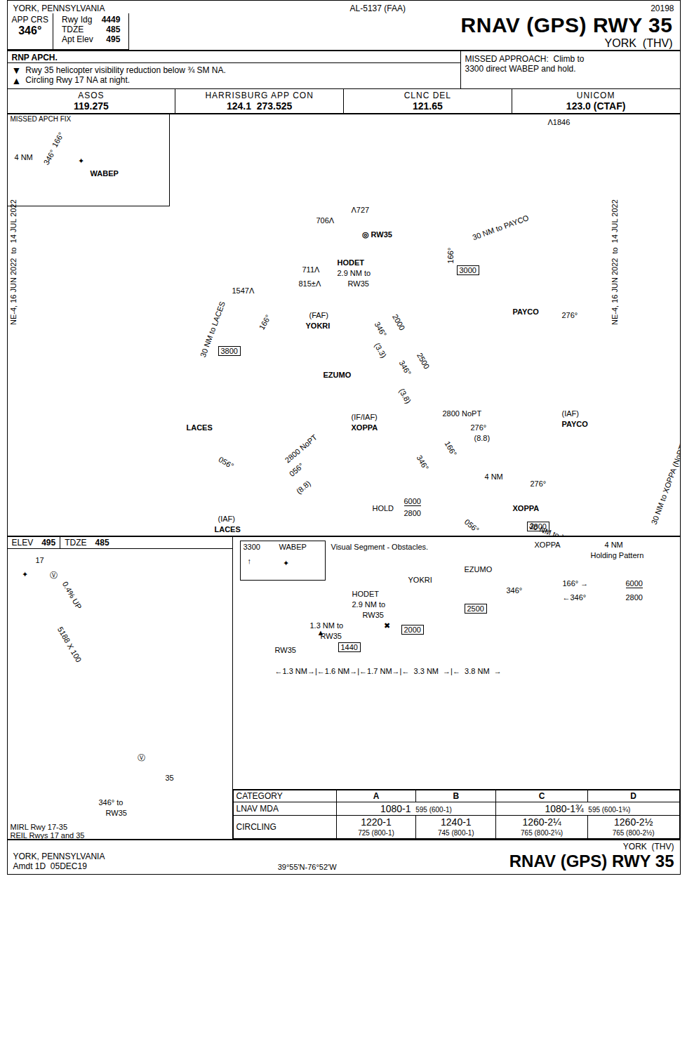YORK, PENNSYLVANIA
AL-5137 (FAA)
20198
APP CRS
346°
| Rwy Idg | 4449 |
| TDZE | 485 |
| Apt Elev | 495 |
RNAV (GPS) RWY 35
YORK (THV)
RNP APCH.
▼
▲
Rwy 35 helicopter visibility reduction below ¾ SM NA.
Circling Rwy 17 NA at night.
MISSED APPROACH: Climb to
3300 direct WABEP and hold.
ASOS
119.275
HARRISBURG APP CON
124.1 273.525
CLNC DEL
121.65
UNICOM
123.0 (CTAF)
MISSED APCH FIX
4 NM
166°
346°
WABEP
NE-4, 16 JUN 2022 to 14 JUL 2022
NE-4, 16 JUN 2022 to 14 JUL 2022
1846
727
706
1547
711
815±
◎ RW35
HODET
2.9 NM to
RW35
(FAF)
YOKRI
346°
2000
(3.3)
EZUMO
346°
2500
(3.8)
(IF/IAF)
XOPPA
30 NM to PAYCO
3000
166°
PAYCO
276°
(IAF)
PAYCO
2800 NoPT
276°
(8.8)
166°
346°
4 NM
276°
XOPPA
056°
2800
30 NM to XOPPA (NoPT)
30 NM to XOPPA (NoPT)
30 NM to LACES
166°
3800
LACES
056°
2800 NoPT
056°
(8.8)
(IAF)
LACES
HOLD
6000
2800
ELEV
495
TDZE
485
17
Ⓥ
0.4% UP
5188 X 100
Ⓥ
35
346° to
RW35
MIRL Rwy 17-35
REIL Rwys 17 and 35
3300
WABEP
Visual Segment - Obstacles.
XOPPA
4 NM
Holding Pattern
EZUMO
YOKRI
HODET
2.9 NM to
RW35
1.3 NM to
RW35
RW35
166°
6000
346°
2800
346°
2500
2000
✖
1440
←1.3 NM→|←1.6 NM→|←1.7 NM→|← 3.3 NM →|← 3.8 NM →
| CATEGORY | A | B | C | D |
| --- | --- | --- | --- | --- |
| LNAV MDA | 1080-1 595 (600-1) | 1080-1¾ 595 (600-1¾) |
| CIRCLING | 1220-1 725 (800-1) | 1240-1 745 (800-1) | 1260-2¼ 765 (800-2¼) | 1260-2½ 765 (800-2½) |
YORK, PENNSYLVANIA
Amdt 1D 05DEC19
39°55'N-76°52'W
YORK (THV)
RNAV (GPS) RWY 35